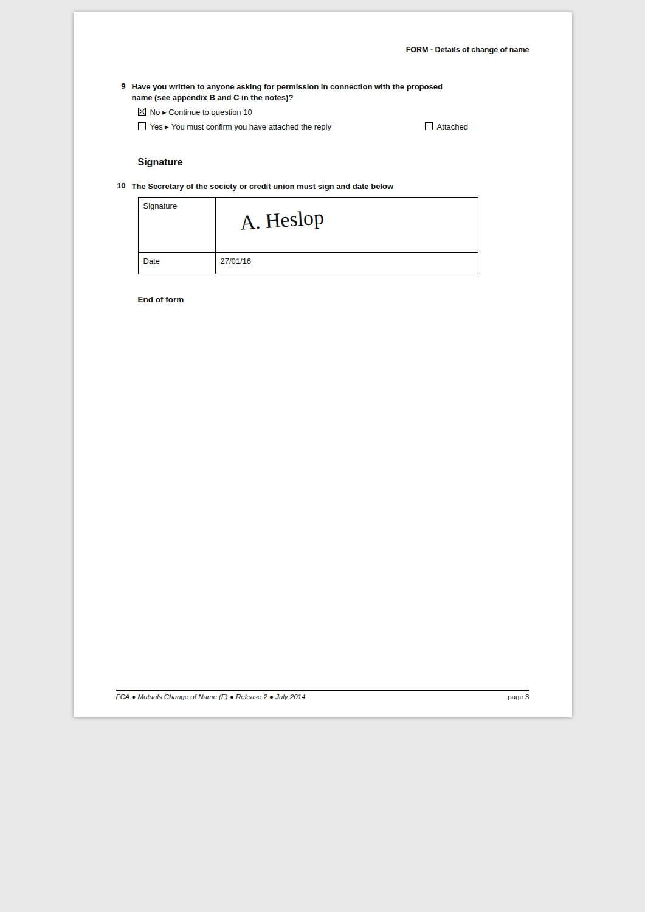FORM - Details of change of name
9
Have you written to anyone asking for permission in connection with the proposed
name (see appendix B and C in the notes)?
No ▸ Continue to question 10
Yes ▸ You must confirm you have attached the reply Attached
Signature
10
The Secretary of the society or credit union must sign and date below
| Signature | A. Heslop |
| Date | 27/01/16 |
End of form
FCA ● Mutuals Change of Name (F) ● Release 2 ● July 2014 page 3